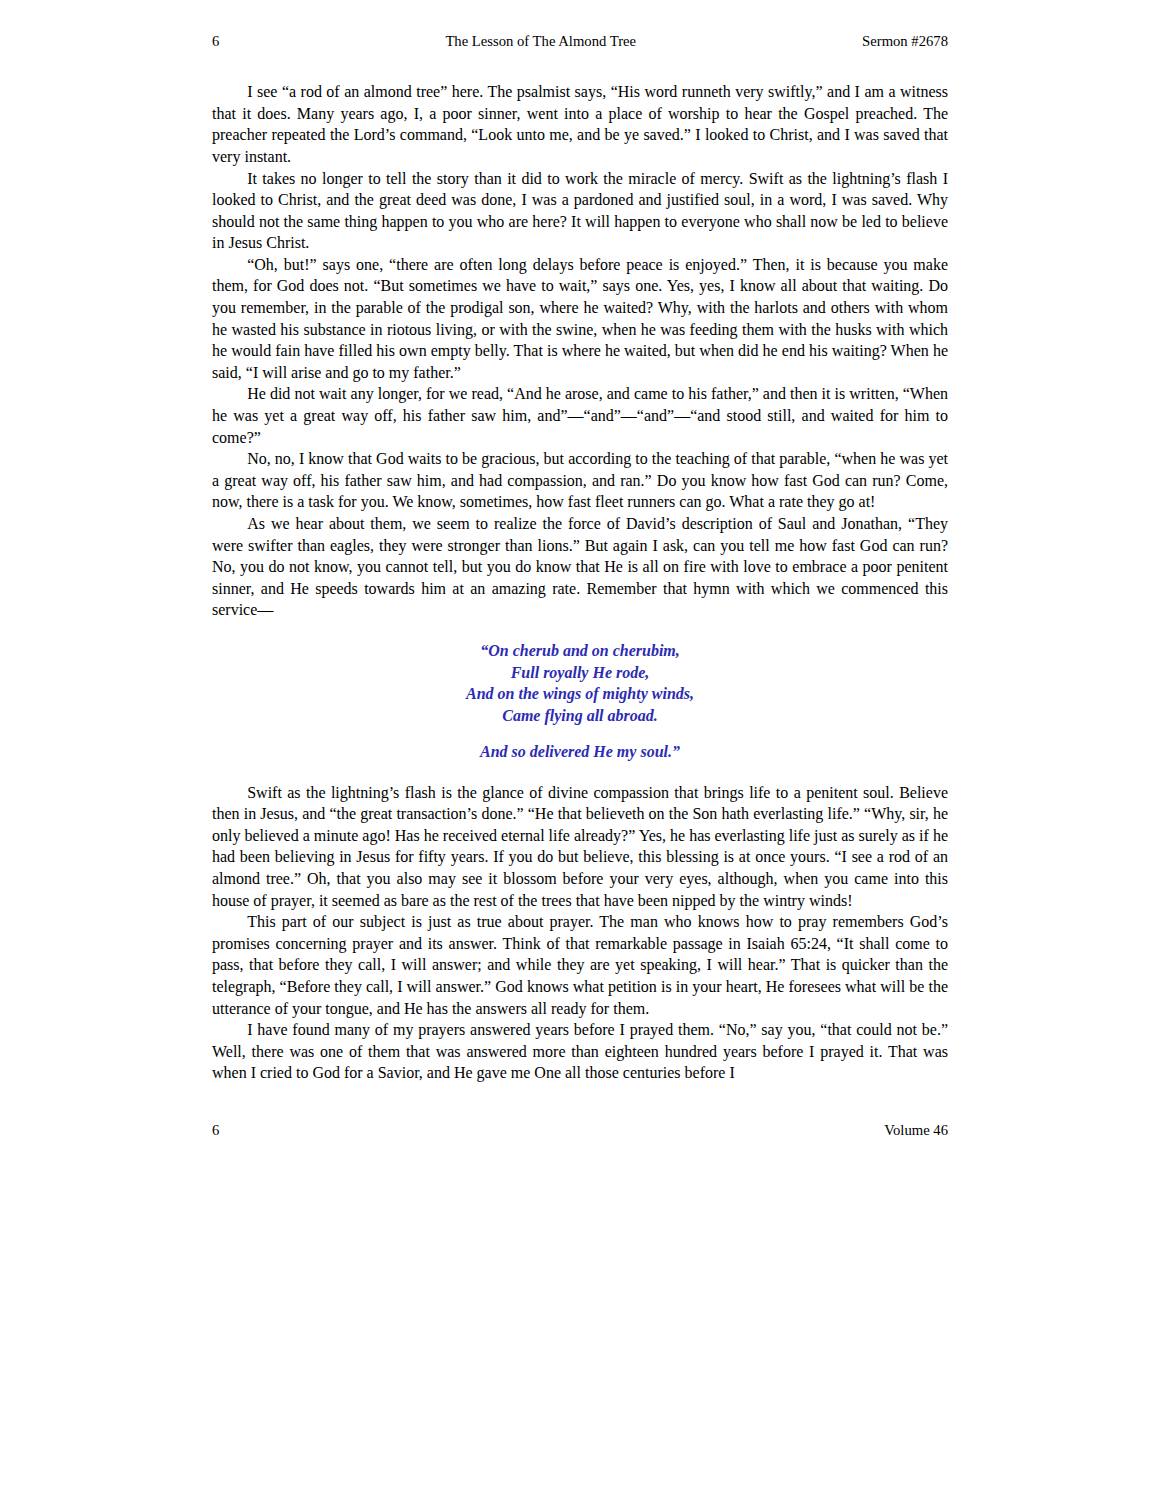6 The Lesson of The Almond Tree Sermon #2678
I see “a rod of an almond tree” here. The psalmist says, “His word runneth very swiftly,” and I am a witness that it does. Many years ago, I, a poor sinner, went into a place of worship to hear the Gospel preached. The preacher repeated the Lord’s command, “Look unto me, and be ye saved.” I looked to Christ, and I was saved that very instant.
It takes no longer to tell the story than it did to work the miracle of mercy. Swift as the lightning’s flash I looked to Christ, and the great deed was done, I was a pardoned and justified soul, in a word, I was saved. Why should not the same thing happen to you who are here? It will happen to everyone who shall now be led to believe in Jesus Christ.
“Oh, but!” says one, “there are often long delays before peace is enjoyed.” Then, it is because you make them, for God does not. “But sometimes we have to wait,” says one. Yes, yes, I know all about that waiting. Do you remember, in the parable of the prodigal son, where he waited? Why, with the harlots and others with whom he wasted his substance in riotous living, or with the swine, when he was feeding them with the husks with which he would fain have filled his own empty belly. That is where he waited, but when did he end his waiting? When he said, “I will arise and go to my father.”
He did not wait any longer, for we read, “And he arose, and came to his father,” and then it is written, “When he was yet a great way off, his father saw him, and”—“and”—“and”—“and stood still, and waited for him to come?”
No, no, I know that God waits to be gracious, but according to the teaching of that parable, “when he was yet a great way off, his father saw him, and had compassion, and ran.” Do you know how fast God can run? Come, now, there is a task for you. We know, sometimes, how fast fleet runners can go. What a rate they go at!
As we hear about them, we seem to realize the force of David’s description of Saul and Jonathan, “They were swifter than eagles, they were stronger than lions.” But again I ask, can you tell me how fast God can run? No, you do not know, you cannot tell, but you do know that He is all on fire with love to embrace a poor penitent sinner, and He speeds towards him at an amazing rate. Remember that hymn with which we commenced this service—
“On cherub and on cherubim,
Full royally He rode,
And on the wings of mighty winds,
Came flying all abroad.
And so delivered He my soul.”
Swift as the lightning’s flash is the glance of divine compassion that brings life to a penitent soul. Believe then in Jesus, and “the great transaction’s done.” “He that believeth on the Son hath everlasting life.” “Why, sir, he only believed a minute ago! Has he received eternal life already?” Yes, he has everlasting life just as surely as if he had been believing in Jesus for fifty years. If you do but believe, this blessing is at once yours. “I see a rod of an almond tree.” Oh, that you also may see it blossom before your very eyes, although, when you came into this house of prayer, it seemed as bare as the rest of the trees that have been nipped by the wintry winds!
This part of our subject is just as true about prayer. The man who knows how to pray remembers God’s promises concerning prayer and its answer. Think of that remarkable passage in Isaiah 65:24, “It shall come to pass, that before they call, I will answer; and while they are yet speaking, I will hear.” That is quicker than the telegraph, “Before they call, I will answer.” God knows what petition is in your heart, He foresees what will be the utterance of your tongue, and He has the answers all ready for them.
I have found many of my prayers answered years before I prayed them. “No,” say you, “that could not be.” Well, there was one of them that was answered more than eighteen hundred years before I prayed it. That was when I cried to God for a Savior, and He gave me One all those centuries before I
6 Volume 46